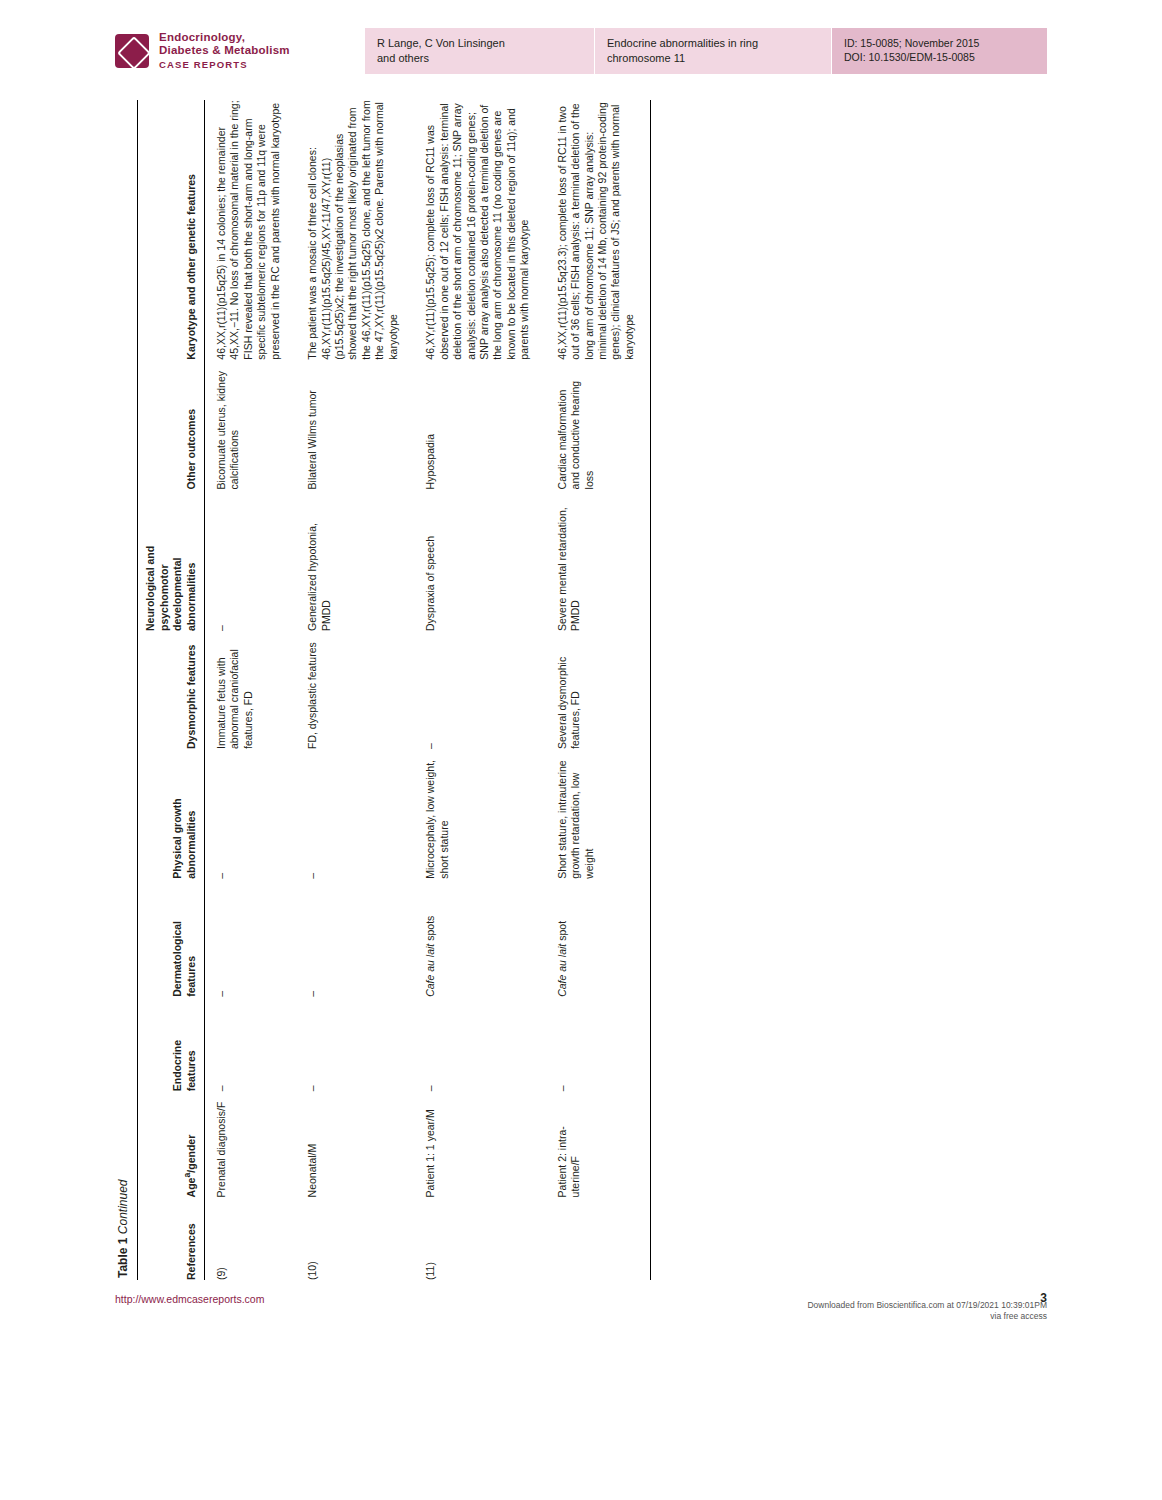Endocrinology, Diabetes & Metabolism CASE REPORTS
R Lange, C Von Linsingen
and others
Endocrine abnormalities in ring
chromosome 11
ID: 15-0085; November 2015
DOI: 10.1530/EDM-15-0085
Table 1 Continued
| References | Age a /gender | Endocrine features | Dermatological features | Physical growth abnormalities | Dysmorphic features | Neurological and psychomotor developmental abnormalities | Other outcomes | Karyotype and other genetic features |
| --- | --- | --- | --- | --- | --- | --- | --- | --- |
| (9) | Prenatal diagnosis/F | – | – | – | Immature fetus with abnormal craniofacial features, FD | – | Bicornuate uterus, kidney calcifications | 46,XX,r(11)(p15q25) in 14 colonies; the remainder 45,XX,−11. No loss of chromosomal material in the ring; FISH revealed that both the short-arm and long-arm specific subtelomeric regions for 11p and 11q were preserved in the RC and parents with normal karyotype |
| (10) | Neonatal/M | – | – | – | FD, dysplastic features | Generalized hypotonia, PMDD | Bilateral Wilms tumor | The patient was a mosaic of three cell clones: 46,XY,r(11)(p15.5q25)/45,XY-11/47,XY,r(11)(p15.5q25)x2; the investigation of the neoplasias showed that the right tumor most likely originated from the 46,XY,r(11)(p15.5q25) clone, and the left tumor from the 47,XY,r(11)(p15.5q25)x2 clone. Parents with normal karyotype |
| (11) | Patient 1: 1 year/M | – | Cafe au lait spots | Microcephaly, low weight, short stature | – | Dyspraxia of speech | Hypospadia | 46,XY,r(11)(p15.5q25); complete loss of RC11 was observed in one out of 12 cells; FISH analysis: terminal deletion of the short arm of chromosome 11; SNP array analysis: deletion contained 16 protein-coding genes; SNP array analysis also detected a terminal deletion of the long arm of chromosome 11 (no coding genes are known to be located in this deleted region of 11q); and parents with normal karyotype |
| | Patient 2: intra-uterine/F | – | Cafe au lait spot | Short stature, intrauterine growth retardation, low weight | Several dysmorphic features, FD | Severe mental retardation, PMDD | Cardiac malformation and conductive hearing loss | 46,XX,r(11)(p15.5q23.3); complete loss of RC11 in two out of 36 cells; FISH analysis: a terminal deletion of the long arm of chromosome 11; SNP array analysis: minimal deletion of 14 Mb, containing 92 protein-coding genes); clinical features of JS; and parents with normal karyotype |
http://www.edmcasereports.com
3
Downloaded from Bioscientifica.com at 07/19/2021 10:39:01PM
via free access